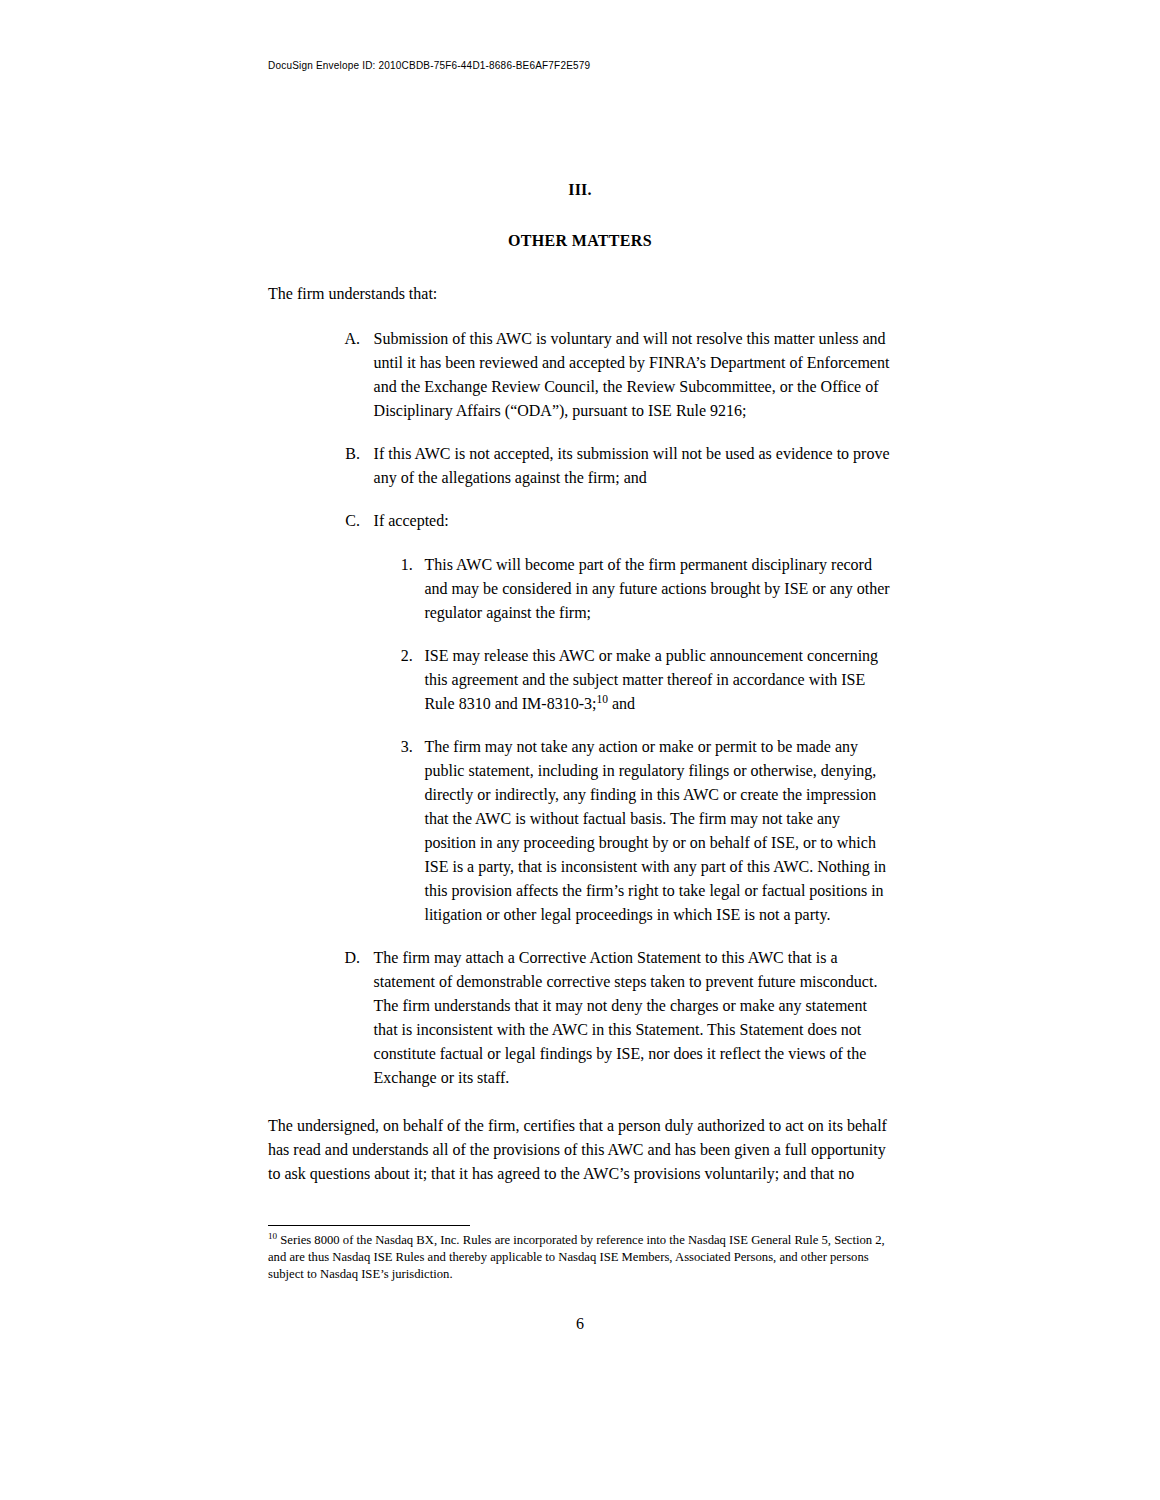DocuSign Envelope ID: 2010CBDB-75F6-44D1-8686-BE6AF7F2E579
III.
OTHER MATTERS
The firm understands that:
Submission of this AWC is voluntary and will not resolve this matter unless and until it has been reviewed and accepted by FINRA’s Department of Enforcement and the Exchange Review Council, the Review Subcommittee, or the Office of Disciplinary Affairs (“ODA”), pursuant to ISE Rule 9216;
If this AWC is not accepted, its submission will not be used as evidence to prove any of the allegations against the firm; and
If accepted:
This AWC will become part of the firm permanent disciplinary record and may be considered in any future actions brought by ISE or any other regulator against the firm;
ISE may release this AWC or make a public announcement concerning this agreement and the subject matter thereof in accordance with ISE Rule 8310 and IM-8310-3;10 and
The firm may not take any action or make or permit to be made any public statement, including in regulatory filings or otherwise, denying, directly or indirectly, any finding in this AWC or create the impression that the AWC is without factual basis. The firm may not take any position in any proceeding brought by or on behalf of ISE, or to which ISE is a party, that is inconsistent with any part of this AWC. Nothing in this provision affects the firm’s right to take legal or factual positions in litigation or other legal proceedings in which ISE is not a party.
The firm may attach a Corrective Action Statement to this AWC that is a statement of demonstrable corrective steps taken to prevent future misconduct. The firm understands that it may not deny the charges or make any statement that is inconsistent with the AWC in this Statement. This Statement does not constitute factual or legal findings by ISE, nor does it reflect the views of the Exchange or its staff.
The undersigned, on behalf of the firm, certifies that a person duly authorized to act on its behalf has read and understands all of the provisions of this AWC and has been given a full opportunity to ask questions about it; that it has agreed to the AWC’s provisions voluntarily; and that no
10 Series 8000 of the Nasdaq BX, Inc. Rules are incorporated by reference into the Nasdaq ISE General Rule 5, Section 2, and are thus Nasdaq ISE Rules and thereby applicable to Nasdaq ISE Members, Associated Persons, and other persons subject to Nasdaq ISE’s jurisdiction.
6